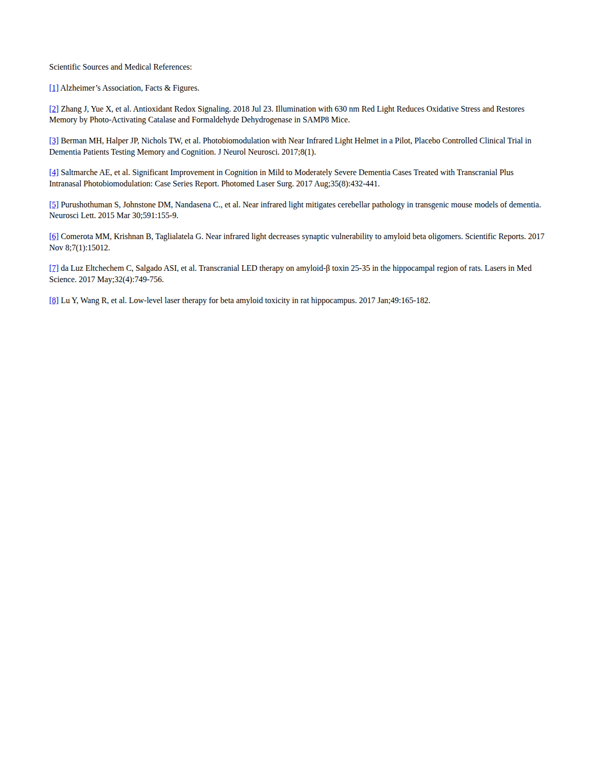Scientific Sources and Medical References:
[1] Alzheimer’s Association, Facts & Figures.
[2] Zhang J, Yue X, et al. Antioxidant Redox Signaling. 2018 Jul 23. Illumination with 630 nm Red Light Reduces Oxidative Stress and Restores Memory by Photo-Activating Catalase and Formaldehyde Dehydrogenase in SAMP8 Mice.
[3] Berman MH, Halper JP, Nichols TW, et al. Photobiomodulation with Near Infrared Light Helmet in a Pilot, Placebo Controlled Clinical Trial in Dementia Patients Testing Memory and Cognition. J Neurol Neurosci. 2017;8(1).
[4] Saltmarche AE, et al. Significant Improvement in Cognition in Mild to Moderately Severe Dementia Cases Treated with Transcranial Plus Intranasal Photobiomodulation: Case Series Report. Photomed Laser Surg. 2017 Aug;35(8):432-441.
[5] Purushothuman S, Johnstone DM, Nandasena C., et al. Near infrared light mitigates cerebellar pathology in transgenic mouse models of dementia. Neurosci Lett. 2015 Mar 30;591:155-9.
[6] Comerota MM, Krishnan B, Taglialatela G. Near infrared light decreases synaptic vulnerability to amyloid beta oligomers. Scientific Reports. 2017 Nov 8;7(1):15012.
[7] da Luz Eltchechem C, Salgado ASI, et al. Transcranial LED therapy on amyloid-β toxin 25-35 in the hippocampal region of rats. Lasers in Med Science. 2017 May;32(4):749-756.
[8] Lu Y, Wang R, et al. Low-level laser therapy for beta amyloid toxicity in rat hippocampus. 2017 Jan;49:165-182.